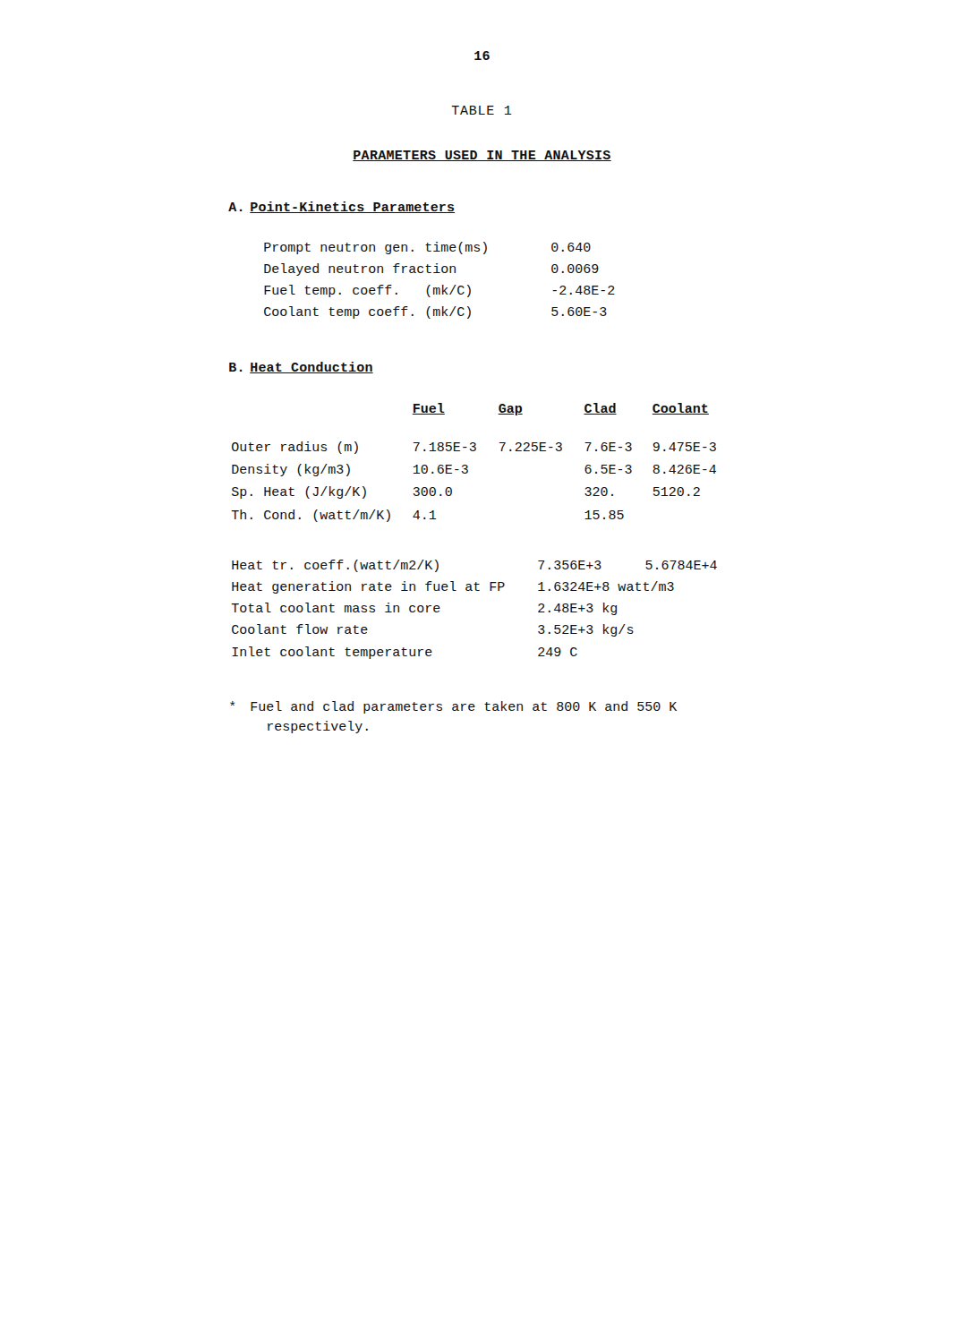16
TABLE 1
PARAMETERS USED IN THE ANALYSIS
A. Point-Kinetics Parameters
| Prompt neutron gen. time(ms) | 0.640 |
| Delayed neutron fraction | 0.0069 |
| Fuel temp. coeff. (mk/C) | -2.48E-2 |
| Coolant temp coeff. (mk/C) | 5.60E-3 |
B. Heat Conduction
| | Fuel | Gap | Clad | Coolant |
| --- | --- | --- | --- | --- |
| Outer radius (m) | 7.185E-3 | 7.225E-3 | 7.6E-3 | 9.475E-3 |
| Density (kg/m3) | 10.6E-3 | | 6.5E-3 | 8.426E-4 |
| Sp. Heat (J/kg/K) | 300.0 | | 320. | 5120.2 |
| Th. Cond. (watt/m/K) | 4.1 | | 15.85 | |
| Heat tr. coeff.(watt/m2/K) | 7.356E+3 | 5.6784E+4 |
| Heat generation rate in fuel at FP | 1.6324E+8 watt/m3 |
| Total coolant mass in core | 2.48E+3 kg |
| Coolant flow rate | 3.52E+3 kg/s |
| Inlet coolant temperature | 249 C |
*Fuel and clad parameters are taken at 800 K and 550 K respectively.